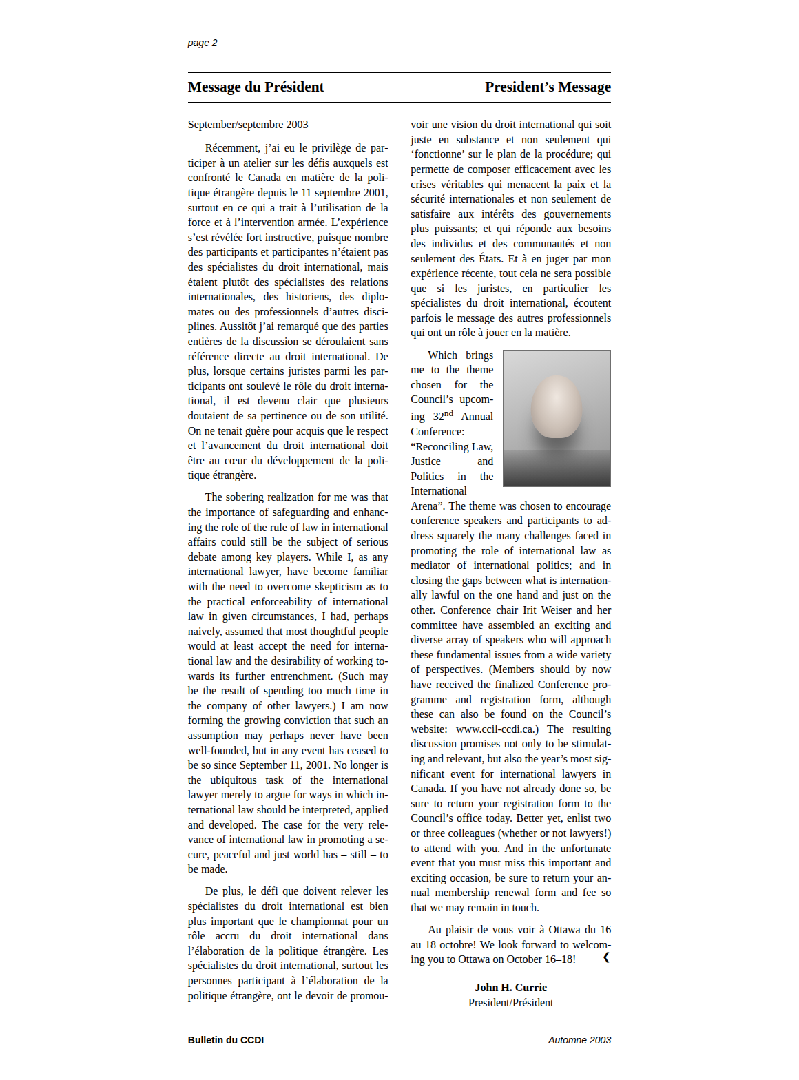page 2
Message du Président President’s Message
September/septembre 2003
Récemment, j’ai eu le privilège de participer à un atelier sur les défis auxquels est confronté le Canada en matière de la politique étrangère depuis le 11 septembre 2001, surtout en ce qui a trait à l’utilisation de la force et à l’intervention armée. L’expérience s’est révélée fort instructive, puisque nombre des participants et participantes n’étaient pas des spécialistes du droit international, mais étaient plutôt des spécialistes des relations internationales, des historiens, des diplomates ou des professionnels d’autres disciplines. Aussitôt j’ai remarqué que des parties entières de la discussion se déroulaient sans référence directe au droit international. De plus, lorsque certains juristes parmi les participants ont soulevé le rôle du droit international, il est devenu clair que plusieurs doutaient de sa pertinence ou de son utilité. On ne tenait guère pour acquis que le respect et l’avancement du droit international doit être au cœur du développement de la politique étrangère.
The sobering realization for me was that the importance of safeguarding and enhancing the role of the rule of law in international affairs could still be the subject of serious debate among key players. While I, as any international lawyer, have become familiar with the need to overcome skepticism as to the practical enforceability of international law in given circumstances, I had, perhaps naively, assumed that most thoughtful people would at least accept the need for international law and the desirability of working towards its further entrenchment. (Such may be the result of spending too much time in the company of other lawyers.) I am now forming the growing conviction that such an assumption may perhaps never have been well-founded, but in any event has ceased to be so since September 11, 2001. No longer is the ubiquitous task of the international lawyer merely to argue for ways in which international law should be interpreted, applied and developed. The case for the very relevance of international law in promoting a secure, peaceful and just world has – still – to be made.
De plus, le défi que doivent relever les spécialistes du droit international est bien plus important que le championnat pour un rôle accru du droit international dans l’élaboration de la politique étrangère. Les spécialistes du droit international, surtout les personnes participant à l’élaboration de la politique étrangère, ont le devoir de promouvoir une vision du droit international qui soit juste en substance et non seulement qui ‘fonctionne’ sur le plan de la procédure; qui permette de composer efficacement avec les crises véritables qui menacent la paix et la sécurité internationales et non seulement de satisfaire aux intérêts des gouvernements plus puissants; et qui réponde aux besoins des individus et des communautés et non seulement des États. Et à en juger par mon expérience récente, tout cela ne sera possible que si les juristes, en particulier les spécialistes du droit international, écoutent parfois le message des autres professionnels qui ont un rôle à jouer en la matière.
Which brings me to the theme chosen for the Council’s upcoming 32nd Annual Conference: “Reconciling Law, Justice and Politics in the International Arena”. The theme was chosen to encourage conference speakers and participants to address squarely the many challenges faced in promoting the role of international law as mediator of international politics; and in closing the gaps between what is internationally lawful on the one hand and just on the other. Conference chair Irit Weiser and her committee have assembled an exciting and diverse array of speakers who will approach these fundamental issues from a wide variety of perspectives. (Members should by now have received the finalized Conference programme and registration form, although these can also be found on the Council’s website: www.ccil-ccdi.ca.) The resulting discussion promises not only to be stimulating and relevant, but also the year’s most significant event for international lawyers in Canada. If you have not already done so, be sure to return your registration form to the Council’s office today. Better yet, enlist two or three colleagues (whether or not lawyers!) to attend with you. And in the unfortunate event that you must miss this important and exciting occasion, be sure to return your annual membership renewal form and fee so that we may remain in touch.
Au plaisir de vous voir à Ottawa du 16 au 18 octobre! We look forward to welcoming you to Ottawa on October 16–18! ❮
John H. Currie
President/Président
Bulletin du CCDI Automne 2003